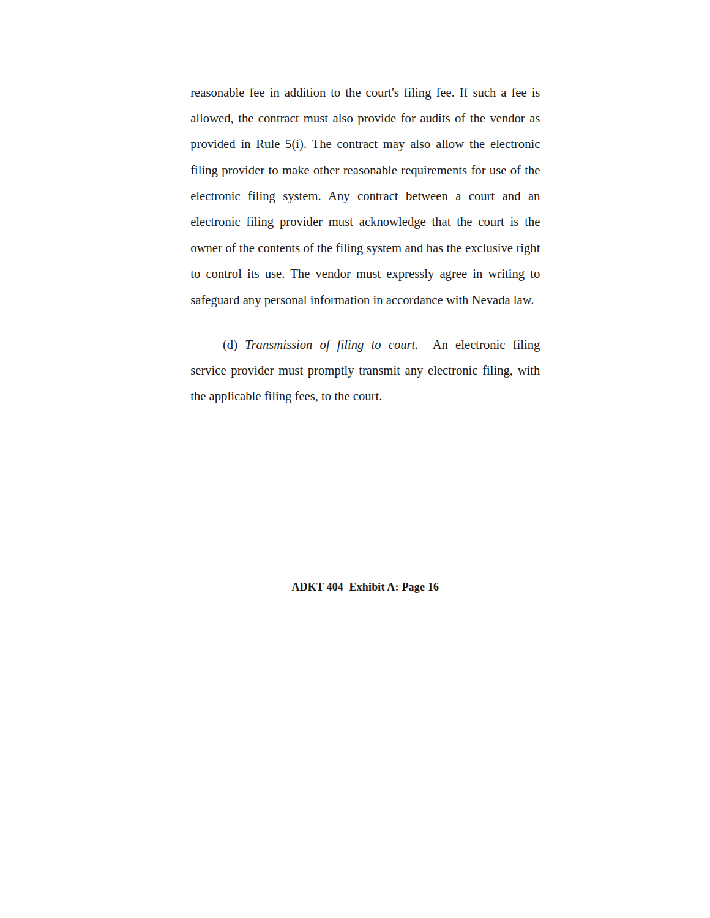reasonable fee in addition to the court's filing fee. If such a fee is allowed, the contract must also provide for audits of the vendor as provided in Rule 5(i). The contract may also allow the electronic filing provider to make other reasonable requirements for use of the electronic filing system. Any contract between a court and an electronic filing provider must acknowledge that the court is the owner of the contents of the filing system and has the exclusive right to control its use. The vendor must expressly agree in writing to safeguard any personal information in accordance with Nevada law.
(d) Transmission of filing to court. An electronic filing service provider must promptly transmit any electronic filing, with the applicable filing fees, to the court.
ADKT 404 Exhibit A: Page 16